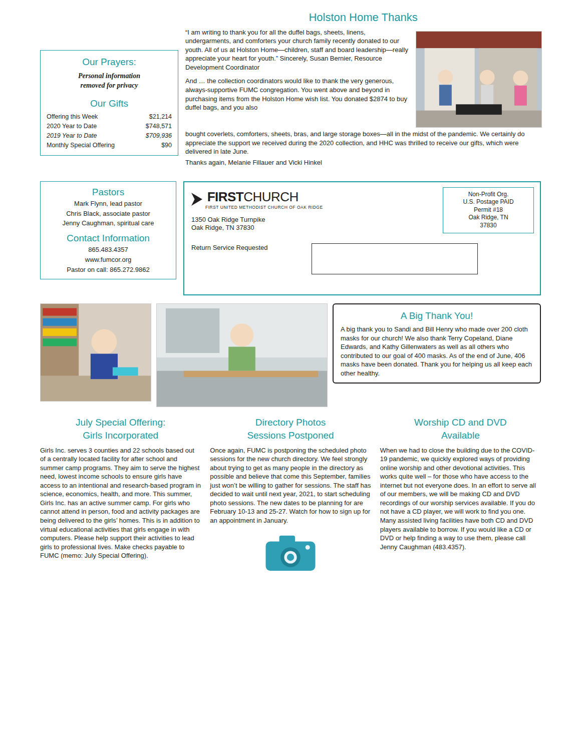Our Prayers:
Personal information
removed for privacy
Our Gifts
| Offering this Week | $21,214 |
| 2020 Year to Date | $748,571 |
| 2019 Year to Date | $709,936 |
| Monthly Special Offering | $90 |
Holston Home Thanks
“I am writing to thank you for all the duffel bags, sheets, linens, undergarments, and comforters your church family recently donated to our youth. All of us at Holston Home—children, staff and board leadership—really appreciate your heart for youth.” Sincerely, Susan Bernier, Resource Development Coordinator
And … the collection coordinators would like to thank the very generous, always-supportive FUMC congregation. You went above and beyond in purchasing items from the Holston Home wish list. You donated $2874 to buy duffel bags, and you also
bought coverlets, comforters, sheets, bras, and large storage boxes—all in the midst of the pandemic. We certainly do appreciate the support we received during the 2020 collection, and HHC was thrilled to receive our gifts, which were delivered in late June.
Thanks again, Melanie Fillauer and Vicki Hinkel
Pastors
Mark Flynn, lead pastor
Chris Black, associate pastor
Jenny Caughman, spiritual care
Contact Information
865.483.4357
www.fumcor.org
Pastor on call: 865.272.9862
Non-Profit Org.
U.S. Postage PAID
Permit #18
Oak Ridge, TN
37830
FIRST CHURCH
FIRST UNITED METHODIST CHURCH OF OAK RIDGE
1350 Oak Ridge Turnpike
Oak Ridge, TN 37830
Return Service Requested
A Big Thank You!
A big thank you to Sandi and Bill Henry who made over 200 cloth masks for our church! We also thank Terry Copeland, Diane Edwards, and Kathy Gillenwaters as well as all others who contributed to our goal of 400 masks. As of the end of June, 406 masks have been donated. Thank you for helping us all keep each other healthy.
July Special Offering:
Girls Incorporated
Girls Inc. serves 3 counties and 22 schools based out of a centrally located facility for after school and summer camp programs. They aim to serve the highest need, lowest income schools to ensure girls have access to an intentional and research-based program in science, economics, health, and more. This summer, Girls Inc. has an active summer camp. For girls who cannot attend in person, food and activity packages are being delivered to the girls’ homes. This is in addition to virtual educational activities that girls engage in with computers. Please help support their activities to lead girls to professional lives. Make checks payable to FUMC (memo: July Special Offering).
Directory Photos
Sessions Postponed
Once again, FUMC is postponing the scheduled photo sessions for the new church directory. We feel strongly about trying to get as many people in the directory as possible and believe that come this September, families just won’t be willing to gather for sessions. The staff has decided to wait until next year, 2021, to start scheduling photo sessions. The new dates to be planning for are February 10-13 and 25-27. Watch for how to sign up for an appointment in January.
Worship CD and DVD
Available
When we had to close the building due to the COVID-19 pandemic, we quickly explored ways of providing online worship and other devotional activities. This works quite well – for those who have access to the internet but not everyone does. In an effort to serve all of our members, we will be making CD and DVD recordings of our worship services available. If you do not have a CD player, we will work to find you one. Many assisted living facilities have both CD and DVD players available to borrow. If you would like a CD or DVD or help finding a way to use them, please call Jenny Caughman (483.4357).